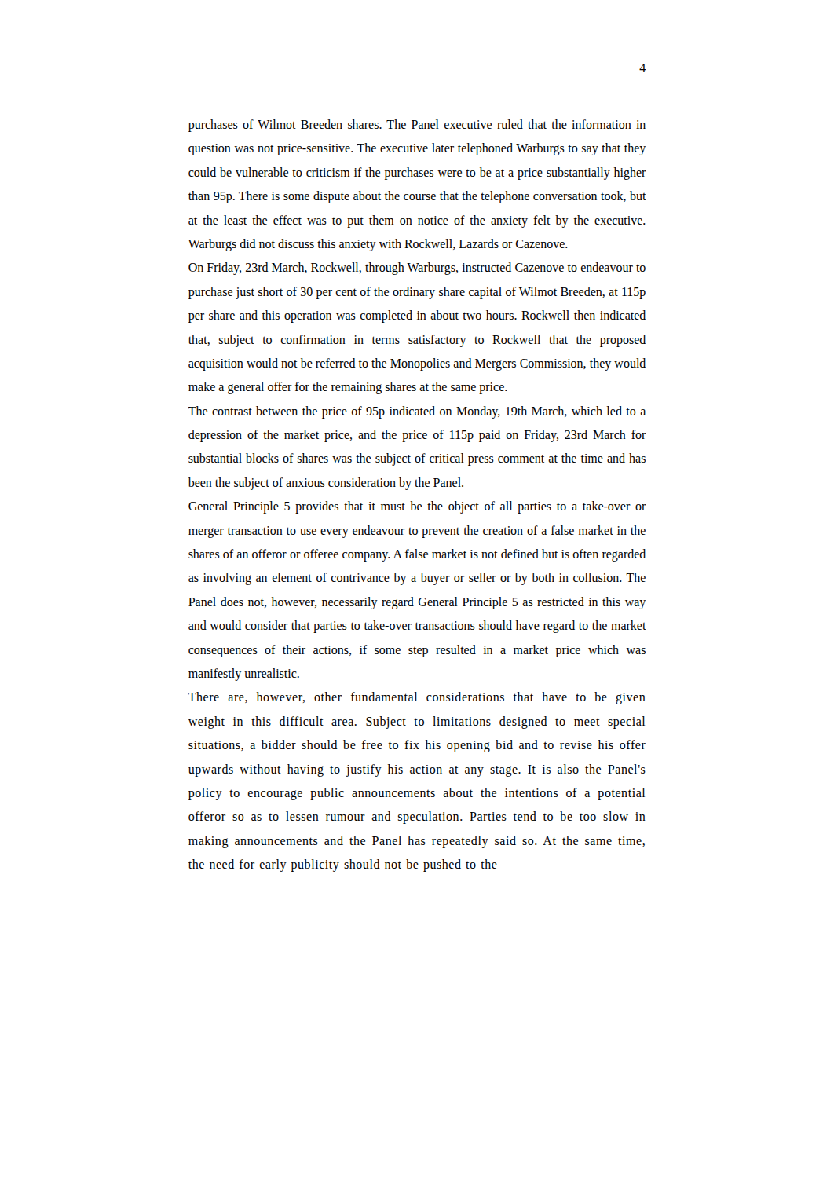4
purchases of Wilmot Breeden shares. The Panel executive ruled that the information in question was not price-sensitive. The executive later telephoned Warburgs to say that they could be vulnerable to criticism if the purchases were to be at a price substantially higher than 95p. There is some dispute about the course that the telephone conversation took, but at the least the effect was to put them on notice of the anxiety felt by the executive. Warburgs did not discuss this anxiety with Rockwell, Lazards or Cazenove.
On Friday, 23rd March, Rockwell, through Warburgs, instructed Cazenove to endeavour to purchase just short of 30 per cent of the ordinary share capital of Wilmot Breeden, at 115p per share and this operation was completed in about two hours. Rockwell then indicated that, subject to confirmation in terms satisfactory to Rockwell that the proposed acquisition would not be referred to the Monopolies and Mergers Commission, they would make a general offer for the remaining shares at the same price.
The contrast between the price of 95p indicated on Monday, 19th March, which led to a depression of the market price, and the price of 115p paid on Friday, 23rd March for substantial blocks of shares was the subject of critical press comment at the time and has been the subject of anxious consideration by the Panel.
General Principle 5 provides that it must be the object of all parties to a take-over or merger transaction to use every endeavour to prevent the creation of a false market in the shares of an offeror or offeree company. A false market is not defined but is often regarded as involving an element of contrivance by a buyer or seller or by both in collusion. The Panel does not, however, necessarily regard General Principle 5 as restricted in this way and would consider that parties to take-over transactions should have regard to the market consequences of their actions, if some step resulted in a market price which was manifestly unrealistic.
There are, however, other fundamental considerations that have to be given weight in this difficult area. Subject to limitations designed to meet special situations, a bidder should be free to fix his opening bid and to revise his offer upwards without having to justify his action at any stage. It is also the Panel's policy to encourage public announcements about the intentions of a potential offeror so as to lessen rumour and speculation. Parties tend to be too slow in making announcements and the Panel has repeatedly said so. At the same time, the need for early publicity should not be pushed to the